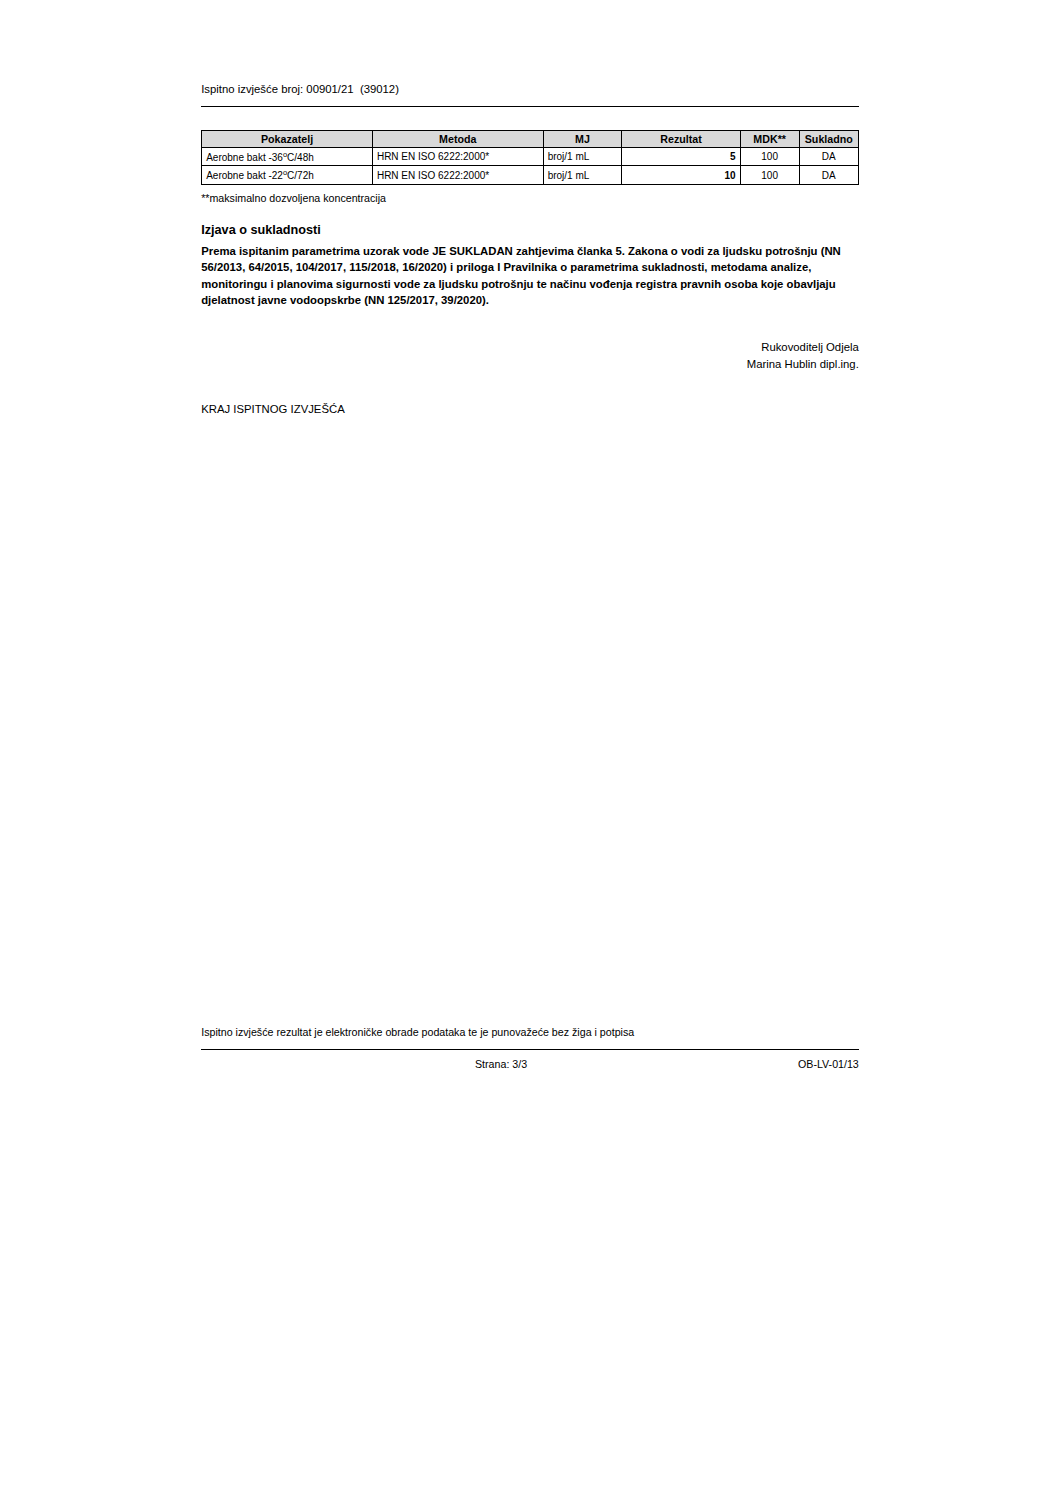Ispitno izvješće broj: 00901/21 (39012)
| Pokazatelj | Metoda | MJ | Rezultat | MDK** | Sukladno |
| --- | --- | --- | --- | --- | --- |
| Aerobne bakt -36 o C/48h | HRN EN ISO 6222:2000* | broj/1 mL | 5 | 100 | DA |
| Aerobne bakt -22 o C/72h | HRN EN ISO 6222:2000* | broj/1 mL | 10 | 100 | DA |
**maksimalno dozvoljena koncentracija
Izjava o sukladnosti
Prema ispitanim parametrima uzorak vode JE SUKLADAN zahtjevima članka 5. Zakona o vodi za ljudsku potrošnju (NN 56/2013, 64/2015, 104/2017, 115/2018, 16/2020) i priloga I Pravilnika o parametrima sukladnosti, metodama analize, monitoringu i planovima sigurnosti vode za ljudsku potrošnju te načinu vođenja registra pravnih osoba koje obavljaju djelatnost javne vodoopskrbe (NN 125/2017, 39/2020).
Rukovoditelj Odjela
Marina Hublin dipl.ing.
KRAJ ISPITNOG IZVJEŠĆA
Ispitno izvješće rezultat je elektroničke obrade podataka te je punovažeće bez žiga i potpisa
Strana: 3/3
OB-LV-01/13